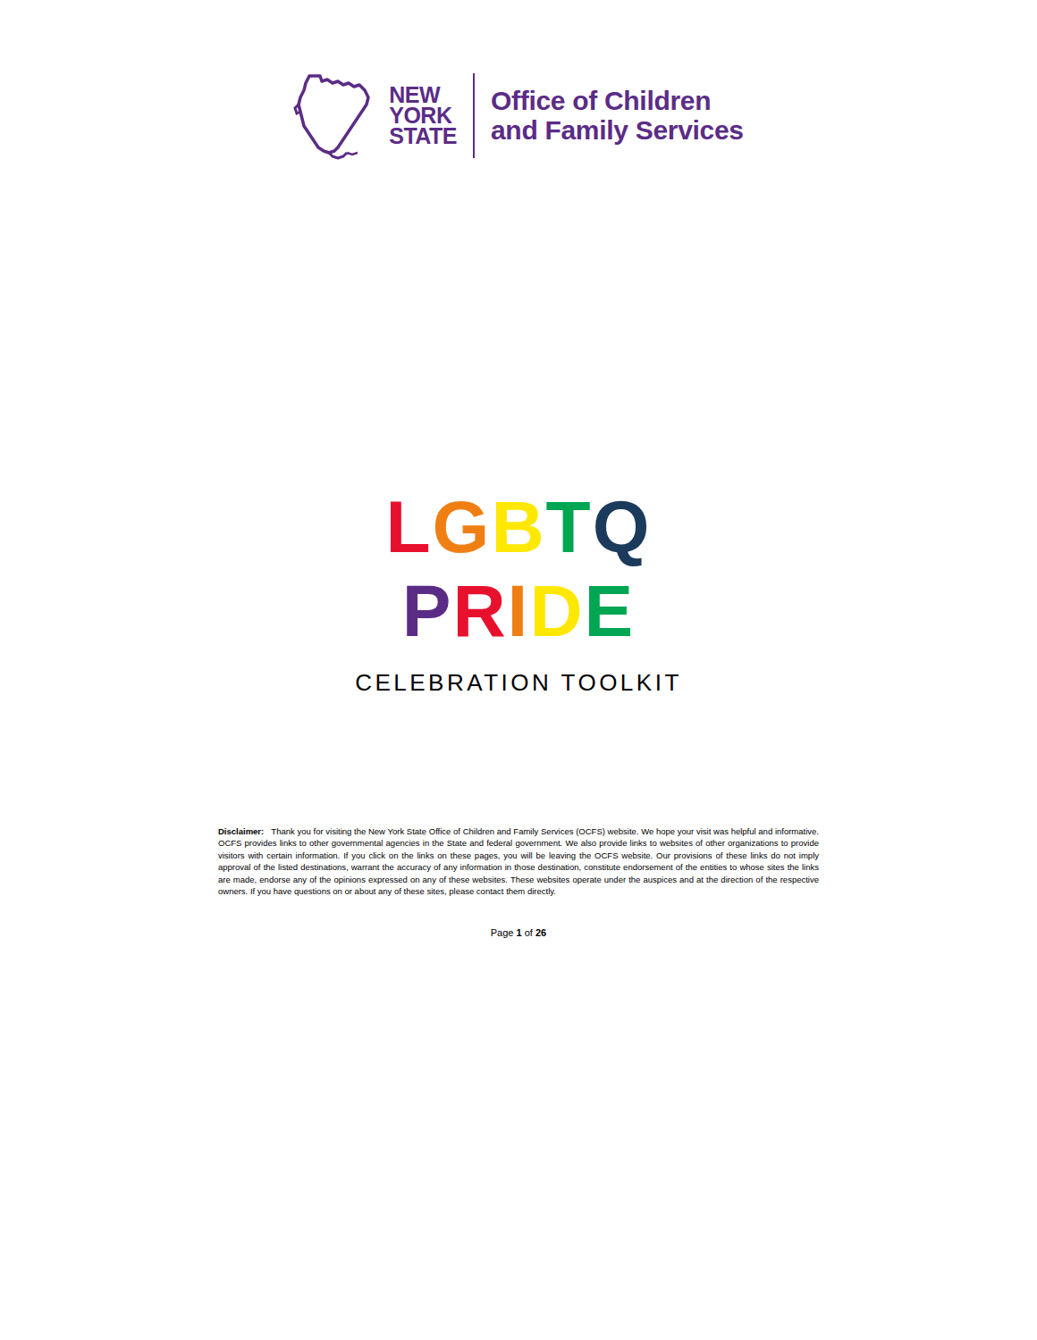NEW
YORK
STATE
Office of Children
and Family Services
LGBTQ
PRIDE
CELEBRATION TOOLKIT
Disclaimer: Thank you for visiting the New York State Office of Children and Family Services (OCFS) website. We hope your visit was helpful and informative. OCFS provides links to other governmental agencies in the State and federal government. We also provide links to websites of other organizations to provide visitors with certain information. If you click on the links on these pages, you will be leaving the OCFS website. Our provisions of these links do not imply approval of the listed destinations, warrant the accuracy of any information in those destination, constitute endorsement of the entities to whose sites the links are made, endorse any of the opinions expressed on any of these websites. These websites operate under the auspices and at the direction of the respective owners. If you have questions on or about any of these sites, please contact them directly.
Page 1 of 26